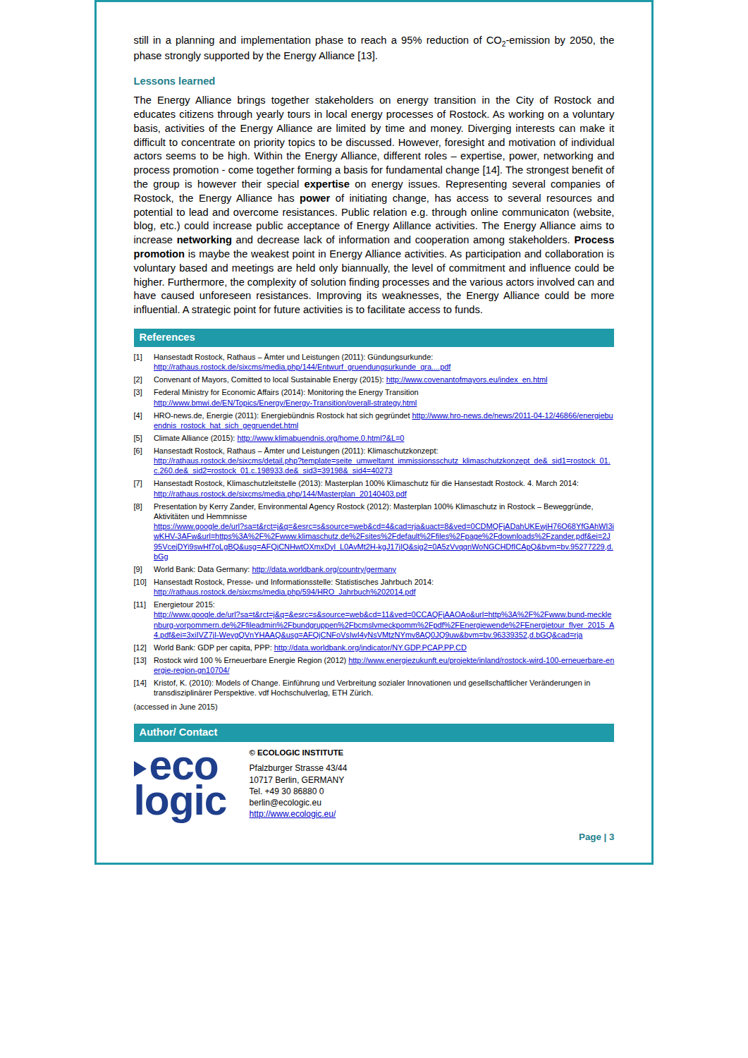still in a planning and implementation phase to reach a 95% reduction of CO2-emission by 2050, the phase strongly supported by the Energy Alliance [13].
Lessons learned
The Energy Alliance brings together stakeholders on energy transition in the City of Rostock and educates citizens through yearly tours in local energy processes of Rostock. As working on a voluntary basis, activities of the Energy Alliance are limited by time and money. Diverging interests can make it difficult to concentrate on priority topics to be discussed. However, foresight and motivation of individual actors seems to be high. Within the Energy Alliance, different roles – expertise, power, networking and process promotion - come together forming a basis for fundamental change [14]. The strongest benefit of the group is however their special expertise on energy issues. Representing several companies of Rostock, the Energy Alliance has power of initiating change, has access to several resources and potential to lead and overcome resistances. Public relation e.g. through online communicaton (website, blog, etc.) could increase public acceptance of Energy Alillance activities. The Energy Alliance aims to increase networking and decrease lack of information and cooperation among stakeholders. Process promotion is maybe the weakest point in Energy Alliance activities. As participation and collaboration is voluntary based and meetings are held only biannually, the level of commitment and influence could be higher. Furthermore, the complexity of solution finding processes and the various actors involved can and have caused unforeseen resistances. Improving its weaknesses, the Energy Alliance could be more influential. A strategic point for future activities is to facilitate access to funds.
References
Hansestadt Rostock, Rathaus – Ämter und Leistungen (2011): Gündungsurkunde:
http://rathaus.rostock.de/sixcms/media.php/144/Entwurf_gruendungsurkunde_gra....pdf
Convenant of Mayors, Comitted to local Sustainable Energy (2015): http://www.covenantofmayors.eu/index_en.html
Federal Ministry for Economic Affairs (2014): Monitoring the Energy Transition
http://www.bmwi.de/EN/Topics/Energy/Energy-Transition/overall-strategy.html
HRO-news.de, Energie (2011): Energiebündnis Rostock hat sich gegründet http://www.hro-news.de/news/2011-04-12/46866/energiebuendnis_rostock_hat_sich_gegruendet.html
Climate Alliance (2015): http://www.klimabuendnis.org/home.0.html?&L=0
Hansestadt Rostock, Rathaus – Ämter und Leistungen (2011): Klimaschutzkonzept:
http://rathaus.rostock.de/sixcms/detail.php?template=seite_umweltamt_immissionsschutz_klimaschutzkonzept_de&_sid1=rostock_01.c.260.de&_sid2=rostock_01.c.198933.de&_sid3=39198&_sid4=40273
Hansestadt Rostock, Klimaschutzleitstelle (2013): Masterplan 100% Klimaschutz für die Hansestadt Rostock. 4. March 2014:
http://rathaus.rostock.de/sixcms/media.php/144/Masterplan_20140403.pdf
Presentation by Kerry Zander, Environmental Agency Rostock (2012): Masterplan 100% Klimaschutz in Rostock – Beweggründe, Aktivitäten und Hemmnisse
https://www.google.de/url?sa=t&rct=j&q=&esrc=s&source=web&cd=4&cad=rja&uact=8&ved=0CDMQFjADahUKEwjH76O68YfGAhWI3iwKHV-3AFw&url=https%3A%2F%2Fwww.klimaschutz.de%2Fsites%2Fdefault%2Ffiles%2Fpage%2Fdownloads%2Fzander.pdf&ei=2J95VcejDYi9swHf7oLgBQ&usg=AFQjCNHwtOXmxDyl_L0AvMt2H-kgJ17jIQ&sig2=0A5zVvqqnWoNGCHDfICApQ&bvm=bv.95277229,d.bGg
World Bank: Data Germany: http://data.worldbank.org/country/germany
Hansestadt Rostock, Presse- und Informationsstelle: Statistisches Jahrbuch 2014:
http://rathaus.rostock.de/sixcms/media.php/594/HRO_Jahrbuch%202014.pdf
Energietour 2015:
http://www.google.de/url?sa=t&rct=j&q=&esrc=s&source=web&cd=11&ved=0CCAQFjAAOAo&url=http%3A%2F%2Fwww.bund-mecklenburg-vorpommern.de%2Ffileadmin%2Fbundgruppen%2Fbcmslvmeckpomm%2Fpdf%2FEnergiewende%2FEnergietour_flyer_2015_A4.pdf&ei=3xiIVZ7jI-WeygQVnYHAAQ&usg=AFQjCNFoVsIwI4yNsVMtzNYmv8AQ0JQ9uw&bvm=bv.96339352,d.bGQ&cad=rja
World Bank: GDP per capita, PPP: http://data.worldbank.org/indicator/NY.GDP.PCAP.PP.CD
Rostock wird 100 % Erneuerbare Energie Region (2012) http://www.energiezukunft.eu/projekte/inland/rostock-wird-100-erneuerbare-energie-region-gn10704/
Kristof, K. (2010): Models of Change. Einführung und Verbreitung sozialer Innovationen und gesellschaftlicher Veränderungen in transdisziplinärer Perspektive. vdf Hochschulverlag, ETH Zürich.
(accessed in June 2015)
Author/ Contact
eco logic
© ECOLOGIC INSTITUTE
Pfalzburger Strasse 43/44
10717 Berlin, GERMANY
Tel. +49 30 86880 0
berlin@ecologic.eu
http://www.ecologic.eu/
Page | 3